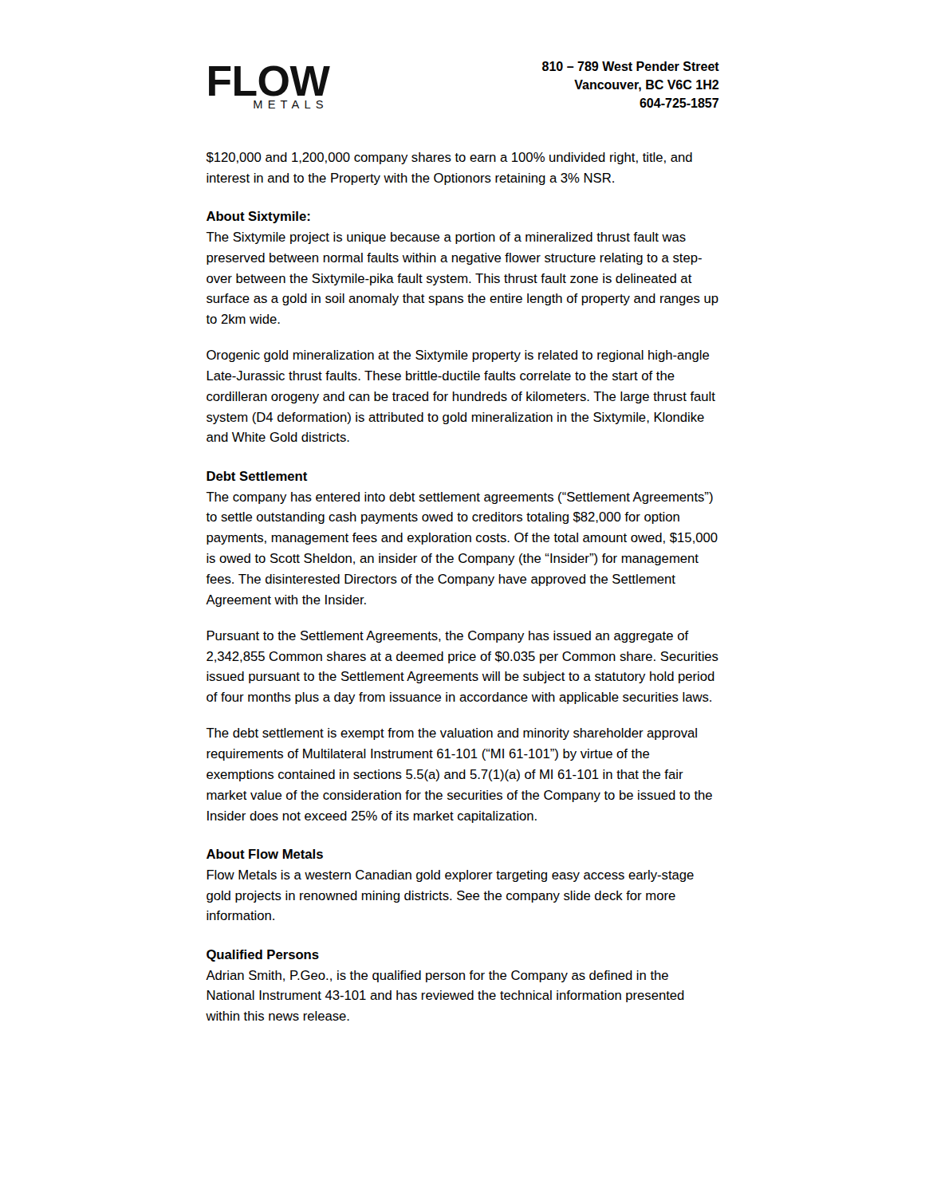FLOW METALS
810 – 789 West Pender Street
Vancouver, BC V6C 1H2
604-725-1857
$120,000 and 1,200,000 company shares to earn a 100% undivided right, title, and interest in and to the Property with the Optionors retaining a 3% NSR.
About Sixtymile:
The Sixtymile project is unique because a portion of a mineralized thrust fault was preserved between normal faults within a negative flower structure relating to a step-over between the Sixtymile-pika fault system. This thrust fault zone is delineated at surface as a gold in soil anomaly that spans the entire length of property and ranges up to 2km wide.
Orogenic gold mineralization at the Sixtymile property is related to regional high-angle Late-Jurassic thrust faults. These brittle-ductile faults correlate to the start of the cordilleran orogeny and can be traced for hundreds of kilometers. The large thrust fault system (D4 deformation) is attributed to gold mineralization in the Sixtymile, Klondike and White Gold districts.
Debt Settlement
The company has entered into debt settlement agreements (“Settlement Agreements”) to settle outstanding cash payments owed to creditors totaling $82,000 for option payments, management fees and exploration costs. Of the total amount owed, $15,000 is owed to Scott Sheldon, an insider of the Company (the “Insider”) for management fees. The disinterested Directors of the Company have approved the Settlement Agreement with the Insider.
Pursuant to the Settlement Agreements, the Company has issued an aggregate of 2,342,855 Common shares at a deemed price of $0.035 per Common share. Securities issued pursuant to the Settlement Agreements will be subject to a statutory hold period of four months plus a day from issuance in accordance with applicable securities laws.
The debt settlement is exempt from the valuation and minority shareholder approval requirements of Multilateral Instrument 61-101 (“MI 61-101”) by virtue of the exemptions contained in sections 5.5(a) and 5.7(1)(a) of MI 61-101 in that the fair market value of the consideration for the securities of the Company to be issued to the Insider does not exceed 25% of its market capitalization.
About Flow Metals
Flow Metals is a western Canadian gold explorer targeting easy access early-stage gold projects in renowned mining districts. See the company slide deck for more information.
Qualified Persons
Adrian Smith, P.Geo., is the qualified person for the Company as defined in the National Instrument 43-101 and has reviewed the technical information presented within this news release.